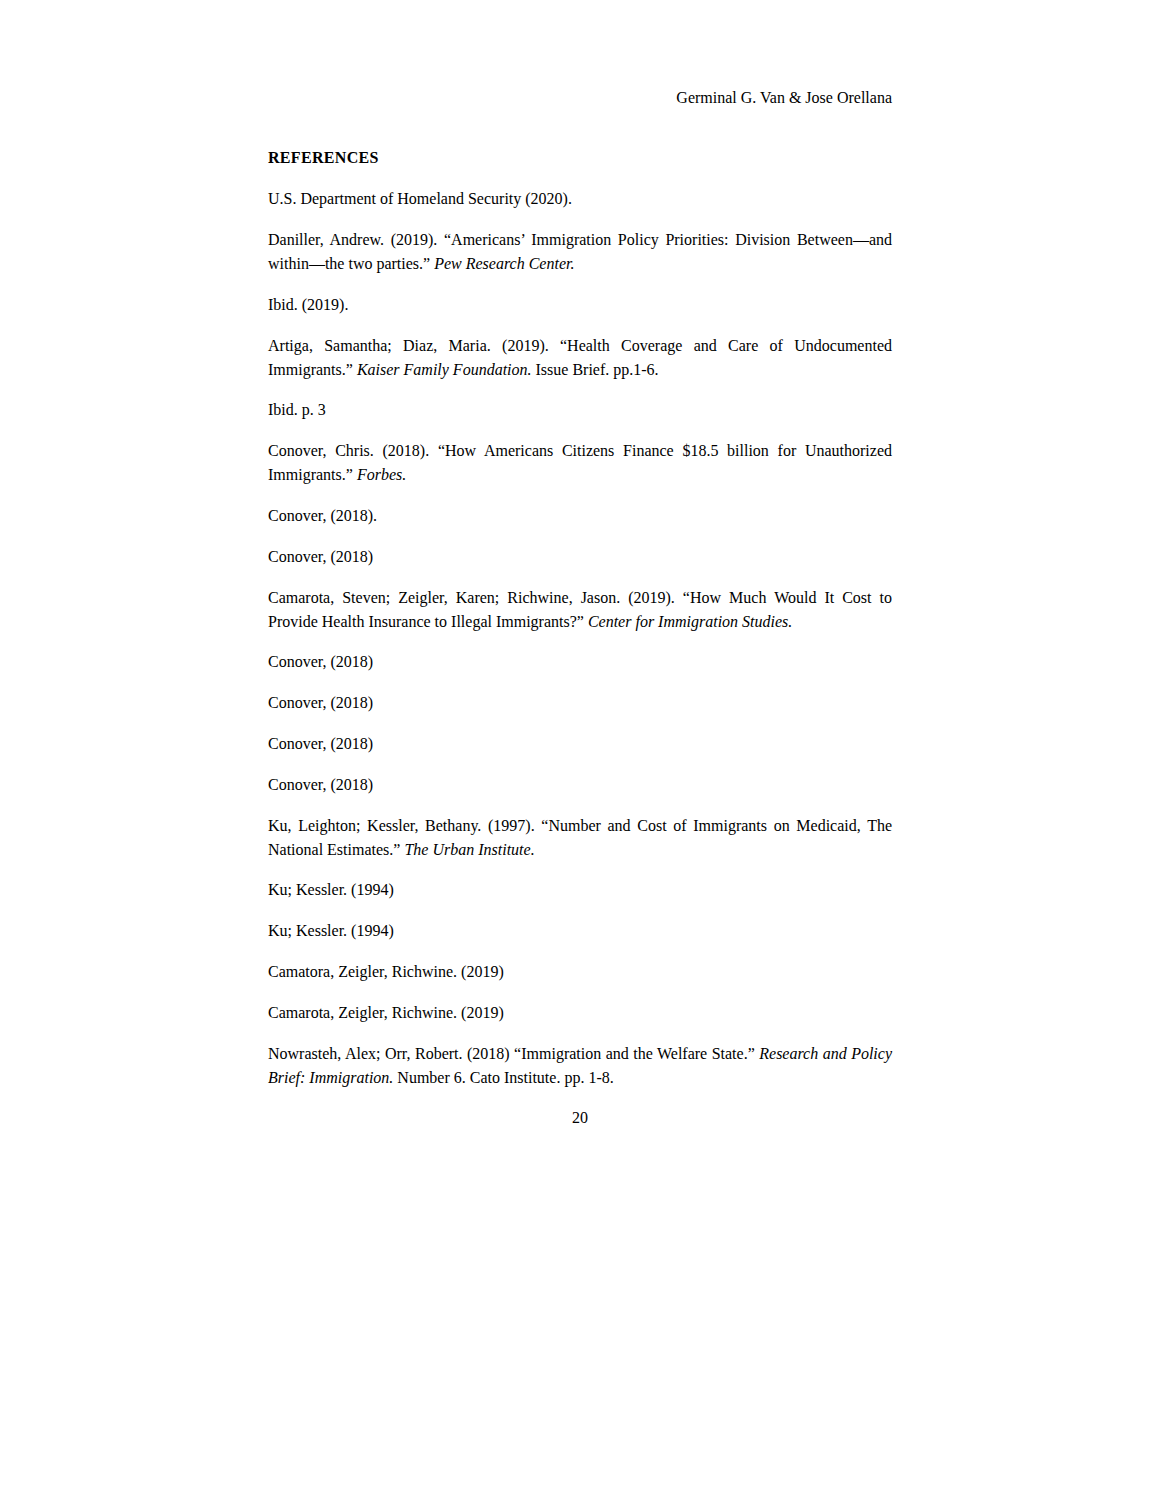Germinal G. Van & Jose Orellana
REFERENCES
U.S. Department of Homeland Security (2020).
Daniller, Andrew. (2019). “Americans’ Immigration Policy Priorities: Division Between—and within—the two parties.” Pew Research Center.
Ibid. (2019).
Artiga, Samantha; Diaz, Maria. (2019). “Health Coverage and Care of Undocumented Immigrants.” Kaiser Family Foundation. Issue Brief. pp.1-6.
Ibid. p. 3
Conover, Chris. (2018). “How Americans Citizens Finance $18.5 billion for Unauthorized Immigrants.” Forbes.
Conover, (2018).
Conover, (2018)
Camarota, Steven; Zeigler, Karen; Richwine, Jason. (2019). “How Much Would It Cost to Provide Health Insurance to Illegal Immigrants?” Center for Immigration Studies.
Conover, (2018)
Conover, (2018)
Conover, (2018)
Conover, (2018)
Ku, Leighton; Kessler, Bethany. (1997). “Number and Cost of Immigrants on Medicaid, The National Estimates.” The Urban Institute.
Ku; Kessler. (1994)
Ku; Kessler. (1994)
Camatora, Zeigler, Richwine. (2019)
Camarota, Zeigler, Richwine. (2019)
Nowrasteh, Alex; Orr, Robert. (2018) “Immigration and the Welfare State.” Research and Policy Brief: Immigration. Number 6. Cato Institute. pp. 1-8.
20